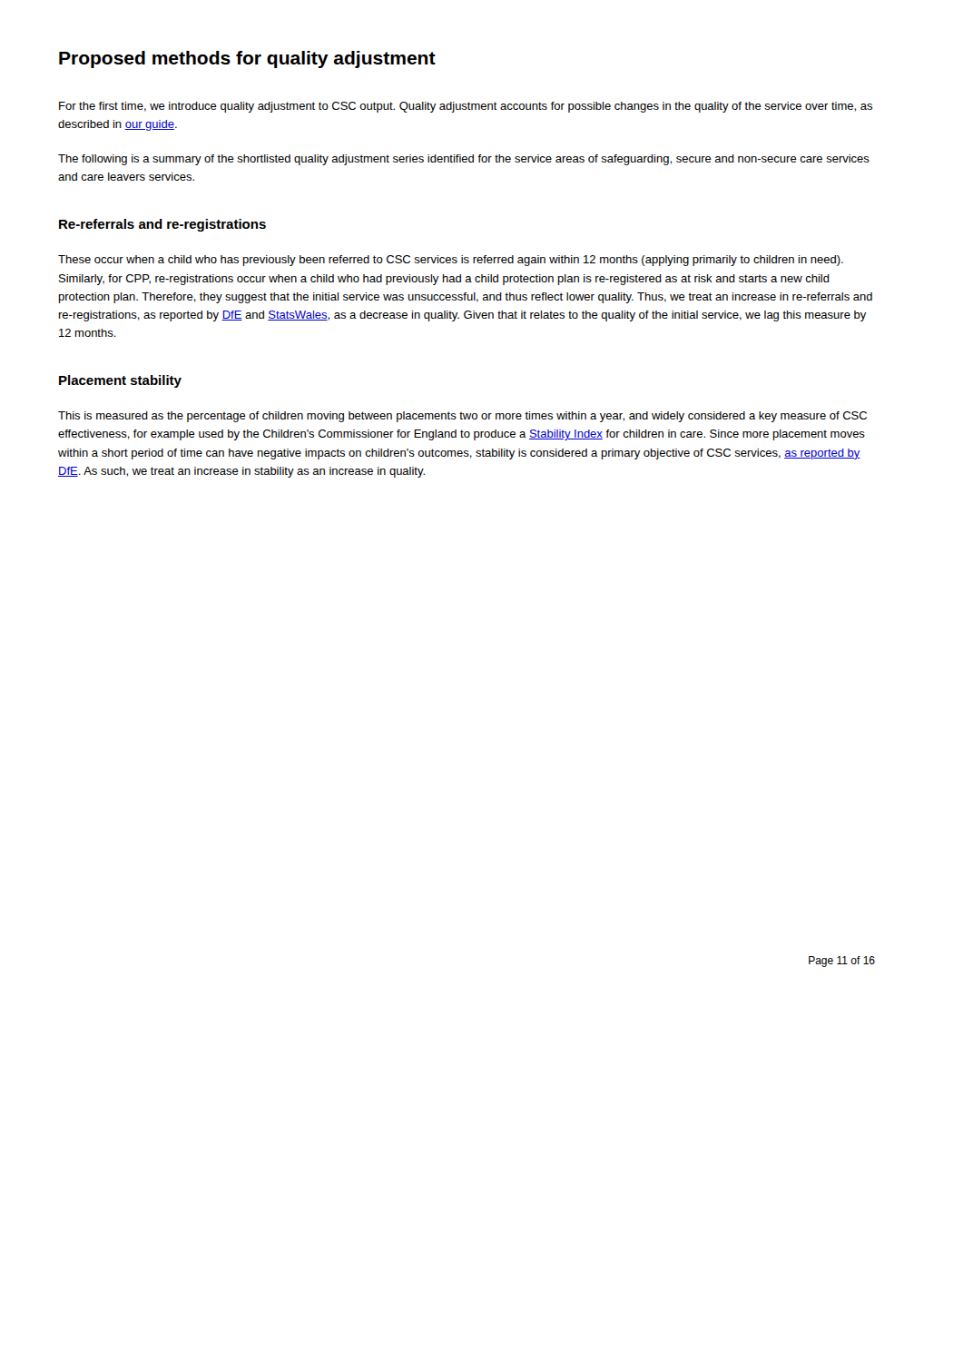Proposed methods for quality adjustment
For the first time, we introduce quality adjustment to CSC output. Quality adjustment accounts for possible changes in the quality of the service over time, as described in our guide.
The following is a summary of the shortlisted quality adjustment series identified for the service areas of safeguarding, secure and non-secure care services and care leavers services.
Re-referrals and re-registrations
These occur when a child who has previously been referred to CSC services is referred again within 12 months (applying primarily to children in need). Similarly, for CPP, re-registrations occur when a child who had previously had a child protection plan is re-registered as at risk and starts a new child protection plan. Therefore, they suggest that the initial service was unsuccessful, and thus reflect lower quality. Thus, we treat an increase in re-referrals and re-registrations, as reported by DfE and StatsWales, as a decrease in quality. Given that it relates to the quality of the initial service, we lag this measure by 12 months.
Placement stability
This is measured as the percentage of children moving between placements two or more times within a year, and widely considered a key measure of CSC effectiveness, for example used by the Children's Commissioner for England to produce a Stability Index for children in care. Since more placement moves within a short period of time can have negative impacts on children's outcomes, stability is considered a primary objective of CSC services, as reported by DfE. As such, we treat an increase in stability as an increase in quality.
Page 11 of 16